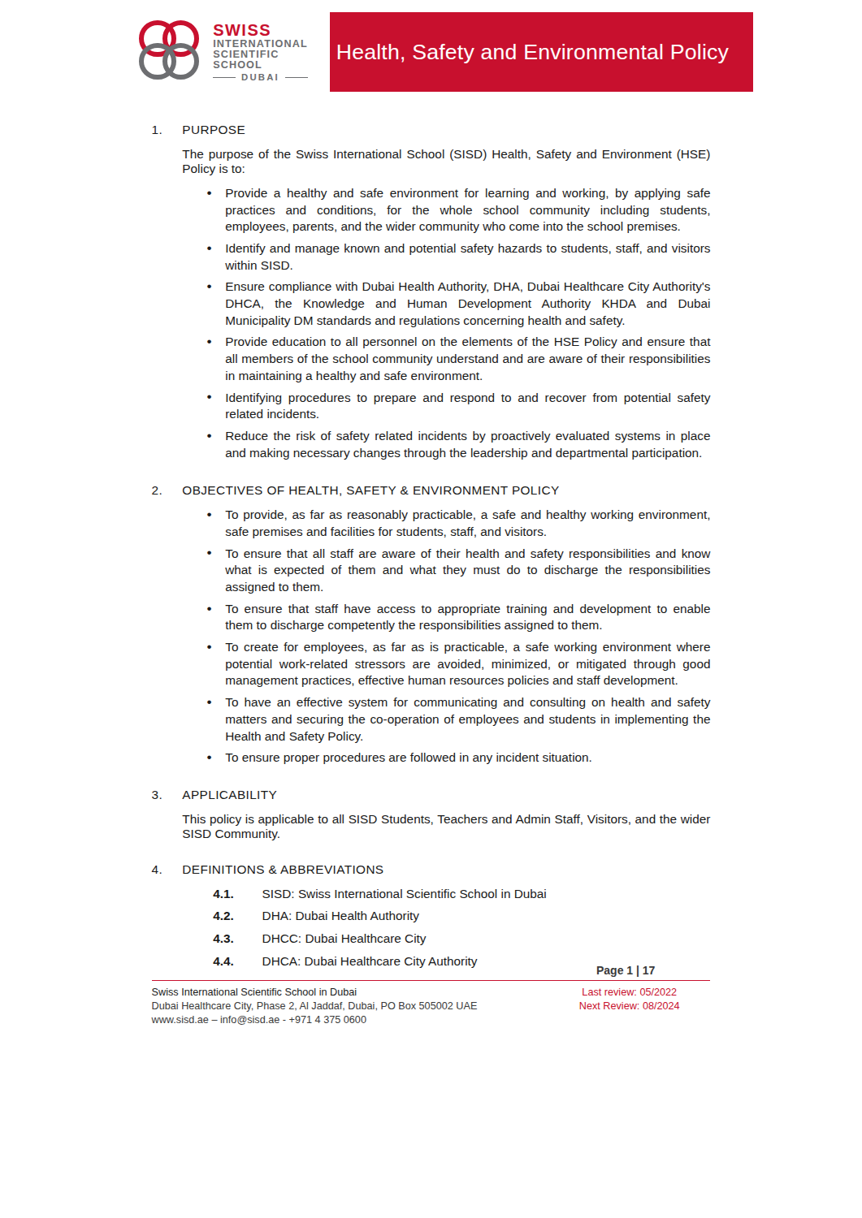SWISS
INTERNATIONAL
SCIENTIFIC
SCHOOL
DUBAI
Health, Safety and Environmental Policy
PURPOSE
The purpose of the Swiss International School (SISD) Health, Safety and Environment (HSE) Policy is to:
Provide a healthy and safe environment for learning and working, by applying safe practices and conditions, for the whole school community including students, employees, parents, and the wider community who come into the school premises.
Identify and manage known and potential safety hazards to students, staff, and visitors within SISD.
Ensure compliance with Dubai Health Authority, DHA, Dubai Healthcare City Authority's DHCA, the Knowledge and Human Development Authority KHDA and Dubai Municipality DM standards and regulations concerning health and safety.
Provide education to all personnel on the elements of the HSE Policy and ensure that all members of the school community understand and are aware of their responsibilities in maintaining a healthy and safe environment.
Identifying procedures to prepare and respond to and recover from potential safety related incidents.
Reduce the risk of safety related incidents by proactively evaluated systems in place and making necessary changes through the leadership and departmental participation.
OBJECTIVES OF HEALTH, SAFETY & ENVIRONMENT POLICY
To provide, as far as reasonably practicable, a safe and healthy working environment, safe premises and facilities for students, staff, and visitors.
To ensure that all staff are aware of their health and safety responsibilities and know what is expected of them and what they must do to discharge the responsibilities assigned to them.
To ensure that staff have access to appropriate training and development to enable them to discharge competently the responsibilities assigned to them.
To create for employees, as far as is practicable, a safe working environment where potential work-related stressors are avoided, minimized, or mitigated through good management practices, effective human resources policies and staff development.
To have an effective system for communicating and consulting on health and safety matters and securing the co-operation of employees and students in implementing the Health and Safety Policy.
To ensure proper procedures are followed in any incident situation.
APPLICABILITY
This policy is applicable to all SISD Students, Teachers and Admin Staff, Visitors, and the wider SISD Community.
DEFINITIONS & ABBREVIATIONS
4.1.
SISD: Swiss International Scientific School in Dubai
4.2.
DHA: Dubai Health Authority
4.3.
DHCC: Dubai Healthcare City
4.4.
DHCA: Dubai Healthcare City Authority
Page 1 | 17
Swiss International Scientific School in Dubai
Dubai Healthcare City, Phase 2, Al Jaddaf, Dubai, PO Box 505002 UAE
www.sisd.ae – info@sisd.ae - +971 4 375 0600
Last review: 05/2022
Next Review: 08/2024